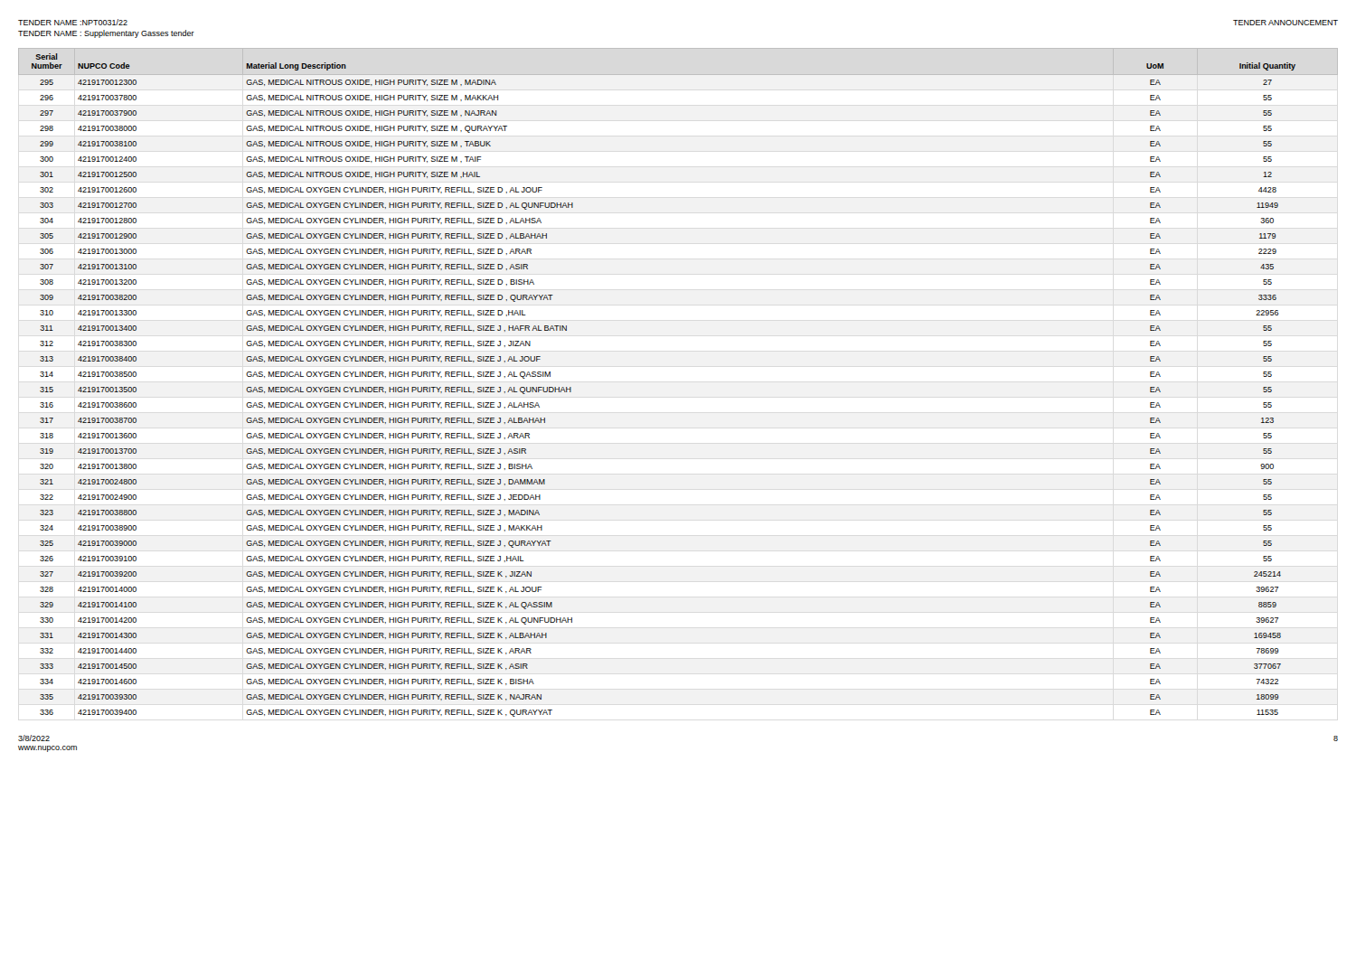TENDER ANNOUNCEMENT
TENDER NAME :NPT0031/22
TENDER NAME : Supplementary Gasses tender
| Serial Number | NUPCO Code | Material Long Description | UoM | Initial Quantity |
| --- | --- | --- | --- | --- |
| 295 | 4219170012300 | GAS, MEDICAL NITROUS OXIDE, HIGH PURITY, SIZE M , MADINA | EA | 27 |
| 296 | 4219170037800 | GAS, MEDICAL NITROUS OXIDE, HIGH PURITY, SIZE M , MAKKAH | EA | 55 |
| 297 | 4219170037900 | GAS, MEDICAL NITROUS OXIDE, HIGH PURITY, SIZE M , NAJRAN | EA | 55 |
| 298 | 4219170038000 | GAS, MEDICAL NITROUS OXIDE, HIGH PURITY, SIZE M , QURAYYAT | EA | 55 |
| 299 | 4219170038100 | GAS, MEDICAL NITROUS OXIDE, HIGH PURITY, SIZE M , TABUK | EA | 55 |
| 300 | 4219170012400 | GAS, MEDICAL NITROUS OXIDE, HIGH PURITY, SIZE M , TAIF | EA | 55 |
| 301 | 4219170012500 | GAS, MEDICAL NITROUS OXIDE, HIGH PURITY, SIZE M ,HAIL | EA | 12 |
| 302 | 4219170012600 | GAS, MEDICAL OXYGEN CYLINDER, HIGH PURITY, REFILL, SIZE D , AL JOUF | EA | 4428 |
| 303 | 4219170012700 | GAS, MEDICAL OXYGEN CYLINDER, HIGH PURITY, REFILL, SIZE D , AL QUNFUDHAH | EA | 11949 |
| 304 | 4219170012800 | GAS, MEDICAL OXYGEN CYLINDER, HIGH PURITY, REFILL, SIZE D , ALAHSA | EA | 360 |
| 305 | 4219170012900 | GAS, MEDICAL OXYGEN CYLINDER, HIGH PURITY, REFILL, SIZE D , ALBAHAH | EA | 1179 |
| 306 | 4219170013000 | GAS, MEDICAL OXYGEN CYLINDER, HIGH PURITY, REFILL, SIZE D , ARAR | EA | 2229 |
| 307 | 4219170013100 | GAS, MEDICAL OXYGEN CYLINDER, HIGH PURITY, REFILL, SIZE D , ASIR | EA | 435 |
| 308 | 4219170013200 | GAS, MEDICAL OXYGEN CYLINDER, HIGH PURITY, REFILL, SIZE D , BISHA | EA | 55 |
| 309 | 4219170038200 | GAS, MEDICAL OXYGEN CYLINDER, HIGH PURITY, REFILL, SIZE D , QURAYYAT | EA | 3336 |
| 310 | 4219170013300 | GAS, MEDICAL OXYGEN CYLINDER, HIGH PURITY, REFILL, SIZE D ,HAIL | EA | 22956 |
| 311 | 4219170013400 | GAS, MEDICAL OXYGEN CYLINDER, HIGH PURITY, REFILL, SIZE J , HAFR AL BATIN | EA | 55 |
| 312 | 4219170038300 | GAS, MEDICAL OXYGEN CYLINDER, HIGH PURITY, REFILL, SIZE J , JIZAN | EA | 55 |
| 313 | 4219170038400 | GAS, MEDICAL OXYGEN CYLINDER, HIGH PURITY, REFILL, SIZE J , AL JOUF | EA | 55 |
| 314 | 4219170038500 | GAS, MEDICAL OXYGEN CYLINDER, HIGH PURITY, REFILL, SIZE J , AL QASSIM | EA | 55 |
| 315 | 4219170013500 | GAS, MEDICAL OXYGEN CYLINDER, HIGH PURITY, REFILL, SIZE J , AL QUNFUDHAH | EA | 55 |
| 316 | 4219170038600 | GAS, MEDICAL OXYGEN CYLINDER, HIGH PURITY, REFILL, SIZE J , ALAHSA | EA | 55 |
| 317 | 4219170038700 | GAS, MEDICAL OXYGEN CYLINDER, HIGH PURITY, REFILL, SIZE J , ALBAHAH | EA | 123 |
| 318 | 4219170013600 | GAS, MEDICAL OXYGEN CYLINDER, HIGH PURITY, REFILL, SIZE J , ARAR | EA | 55 |
| 319 | 4219170013700 | GAS, MEDICAL OXYGEN CYLINDER, HIGH PURITY, REFILL, SIZE J , ASIR | EA | 55 |
| 320 | 4219170013800 | GAS, MEDICAL OXYGEN CYLINDER, HIGH PURITY, REFILL, SIZE J , BISHA | EA | 900 |
| 321 | 4219170024800 | GAS, MEDICAL OXYGEN CYLINDER, HIGH PURITY, REFILL, SIZE J , DAMMAM | EA | 55 |
| 322 | 4219170024900 | GAS, MEDICAL OXYGEN CYLINDER, HIGH PURITY, REFILL, SIZE J , JEDDAH | EA | 55 |
| 323 | 4219170038800 | GAS, MEDICAL OXYGEN CYLINDER, HIGH PURITY, REFILL, SIZE J , MADINA | EA | 55 |
| 324 | 4219170038900 | GAS, MEDICAL OXYGEN CYLINDER, HIGH PURITY, REFILL, SIZE J , MAKKAH | EA | 55 |
| 325 | 4219170039000 | GAS, MEDICAL OXYGEN CYLINDER, HIGH PURITY, REFILL, SIZE J , QURAYYAT | EA | 55 |
| 326 | 4219170039100 | GAS, MEDICAL OXYGEN CYLINDER, HIGH PURITY, REFILL, SIZE J ,HAIL | EA | 55 |
| 327 | 4219170039200 | GAS, MEDICAL OXYGEN CYLINDER, HIGH PURITY, REFILL, SIZE K , JIZAN | EA | 245214 |
| 328 | 4219170014000 | GAS, MEDICAL OXYGEN CYLINDER, HIGH PURITY, REFILL, SIZE K , AL JOUF | EA | 39627 |
| 329 | 4219170014100 | GAS, MEDICAL OXYGEN CYLINDER, HIGH PURITY, REFILL, SIZE K , AL QASSIM | EA | 8859 |
| 330 | 4219170014200 | GAS, MEDICAL OXYGEN CYLINDER, HIGH PURITY, REFILL, SIZE K , AL QUNFUDHAH | EA | 39627 |
| 331 | 4219170014300 | GAS, MEDICAL OXYGEN CYLINDER, HIGH PURITY, REFILL, SIZE K , ALBAHAH | EA | 169458 |
| 332 | 4219170014400 | GAS, MEDICAL OXYGEN CYLINDER, HIGH PURITY, REFILL, SIZE K , ARAR | EA | 78699 |
| 333 | 4219170014500 | GAS, MEDICAL OXYGEN CYLINDER, HIGH PURITY, REFILL, SIZE K , ASIR | EA | 377067 |
| 334 | 4219170014600 | GAS, MEDICAL OXYGEN CYLINDER, HIGH PURITY, REFILL, SIZE K , BISHA | EA | 74322 |
| 335 | 4219170039300 | GAS, MEDICAL OXYGEN CYLINDER, HIGH PURITY, REFILL, SIZE K , NAJRAN | EA | 18099 |
| 336 | 4219170039400 | GAS, MEDICAL OXYGEN CYLINDER, HIGH PURITY, REFILL, SIZE K , QURAYYAT | EA | 11535 |
3/8/2022
www.nupco.com
8